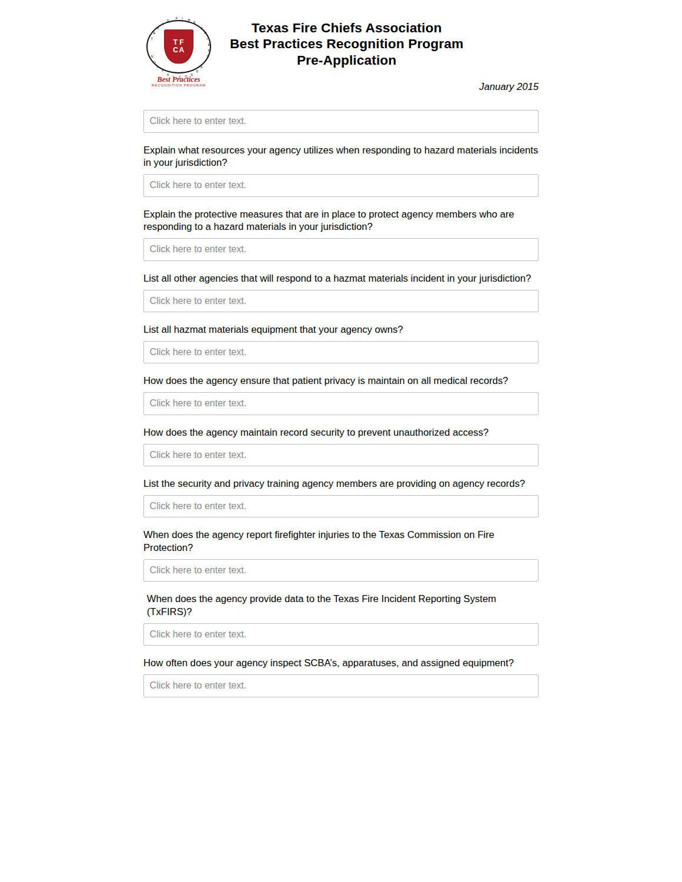T E X A S F I R E C H I E F S A S S O C I A T I O N
T
F
C
A
Best Practices
Recognition Program
Texas Fire Chiefs Association
Best Practices Recognition Program
Pre-Application
January 2015
Click here to enter text.
Explain what resources your agency utilizes when responding to hazard materials incidents in your jurisdiction?
Click here to enter text.
Explain the protective measures that are in place to protect agency members who are responding to a hazard materials in your jurisdiction?
Click here to enter text.
List all other agencies that will respond to a hazmat materials incident in your jurisdiction?
Click here to enter text.
List all hazmat materials equipment that your agency owns?
Click here to enter text.
How does the agency ensure that patient privacy is maintain on all medical records?
Click here to enter text.
How does the agency maintain record security to prevent unauthorized access?
Click here to enter text.
List the security and privacy training agency members are providing on agency records?
Click here to enter text.
When does the agency report firefighter injuries to the Texas Commission on Fire Protection?
Click here to enter text.
When does the agency provide data to the Texas Fire Incident Reporting System (TxFIRS)?
Click here to enter text.
How often does your agency inspect SCBA’s, apparatuses, and assigned equipment?
Click here to enter text.